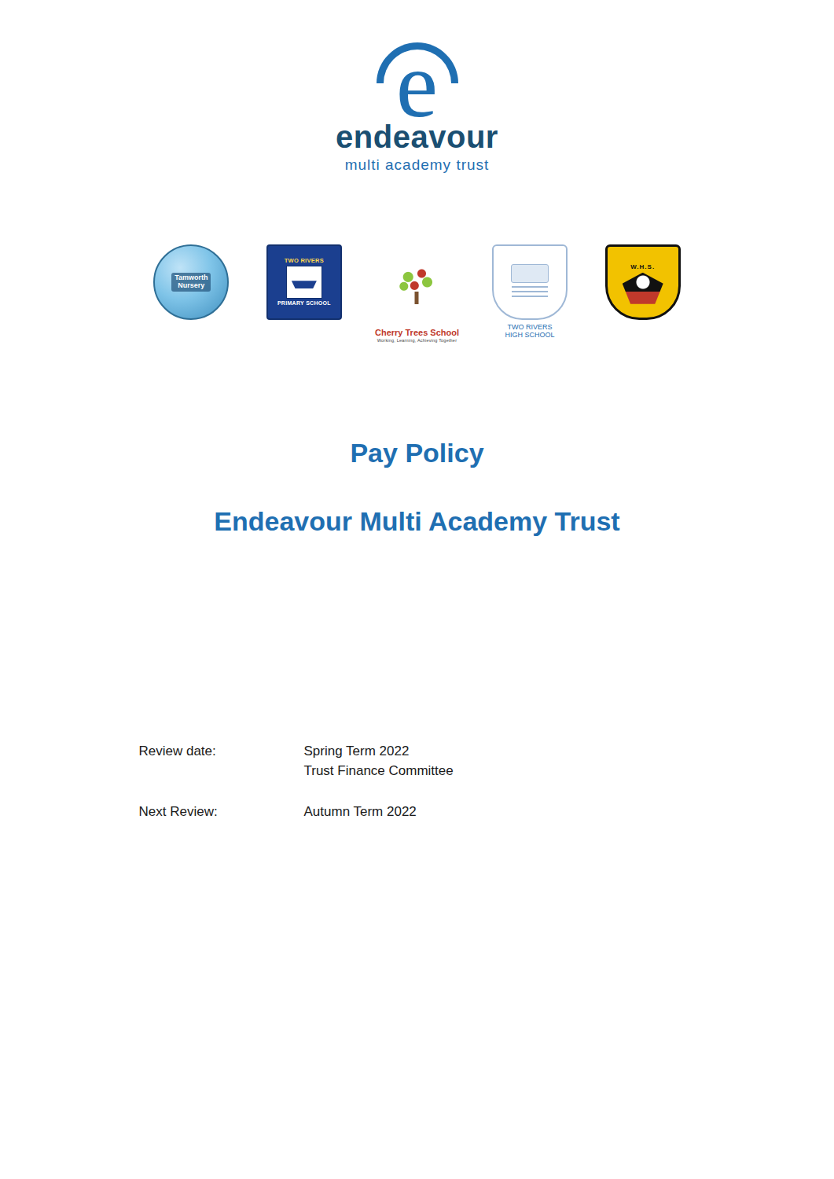e
endeavour
multi academy trust
Tamworth
Nursery
TWO RIVERS PRIMARY SCHOOL
Cherry Trees School
Working, Learning, Achieving Together
TWO RIVERS
HIGH SCHOOL
W.H.S.
Pay Policy
Endeavour Multi Academy Trust
| Review date: | Spring Term 2022 Trust Finance Committee |
| Next Review: | Autumn Term 2022 |